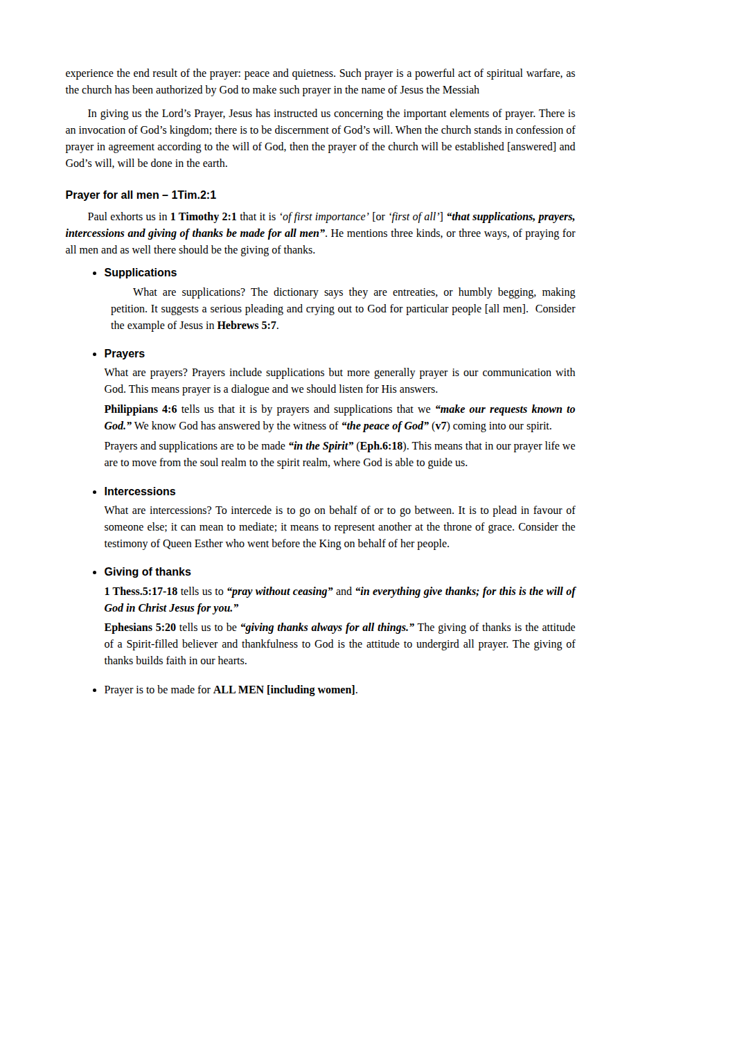experience the end result of the prayer: peace and quietness. Such prayer is a powerful act of spiritual warfare, as the church has been authorized by God to make such prayer in the name of Jesus the Messiah
In giving us the Lord’s Prayer, Jesus has instructed us concerning the important elements of prayer. There is an invocation of God’s kingdom; there is to be discernment of God’s will. When the church stands in confession of prayer in agreement according to the will of God, then the prayer of the church will be established [answered] and God’s will, will be done in the earth.
Prayer for all men – 1Tim.2:1
Paul exhorts us in 1 Timothy 2:1 that it is ‘of first importance’ [or ‘first of all’] “that supplications, prayers, intercessions and giving of thanks be made for all men”. He mentions three kinds, or three ways, of praying for all men and as well there should be the giving of thanks.
Supplications
What are supplications? The dictionary says they are entreaties, or humbly begging, making petition. It suggests a serious pleading and crying out to God for particular people [all men]. Consider the example of Jesus in Hebrews 5:7.
Prayers
What are prayers? Prayers include supplications but more generally prayer is our communication with God. This means prayer is a dialogue and we should listen for His answers.
Philippians 4:6 tells us that it is by prayers and supplications that we “make our requests known to God.” We know God has answered by the witness of “the peace of God” (v7) coming into our spirit.
Prayers and supplications are to be made “in the Spirit” (Eph.6:18). This means that in our prayer life we are to move from the soul realm to the spirit realm, where God is able to guide us.
Intercessions
What are intercessions? To intercede is to go on behalf of or to go between. It is to plead in favour of someone else; it can mean to mediate; it means to represent another at the throne of grace. Consider the testimony of Queen Esther who went before the King on behalf of her people.
Giving of thanks
1 Thess.5:17-18 tells us to “pray without ceasing” and “in everything give thanks; for this is the will of God in Christ Jesus for you.”
Ephesians 5:20 tells us to be “giving thanks always for all things.” The giving of thanks is the attitude of a Spirit-filled believer and thankfulness to God is the attitude to undergird all prayer. The giving of thanks builds faith in our hearts.
Prayer is to be made for ALL MEN [including women].